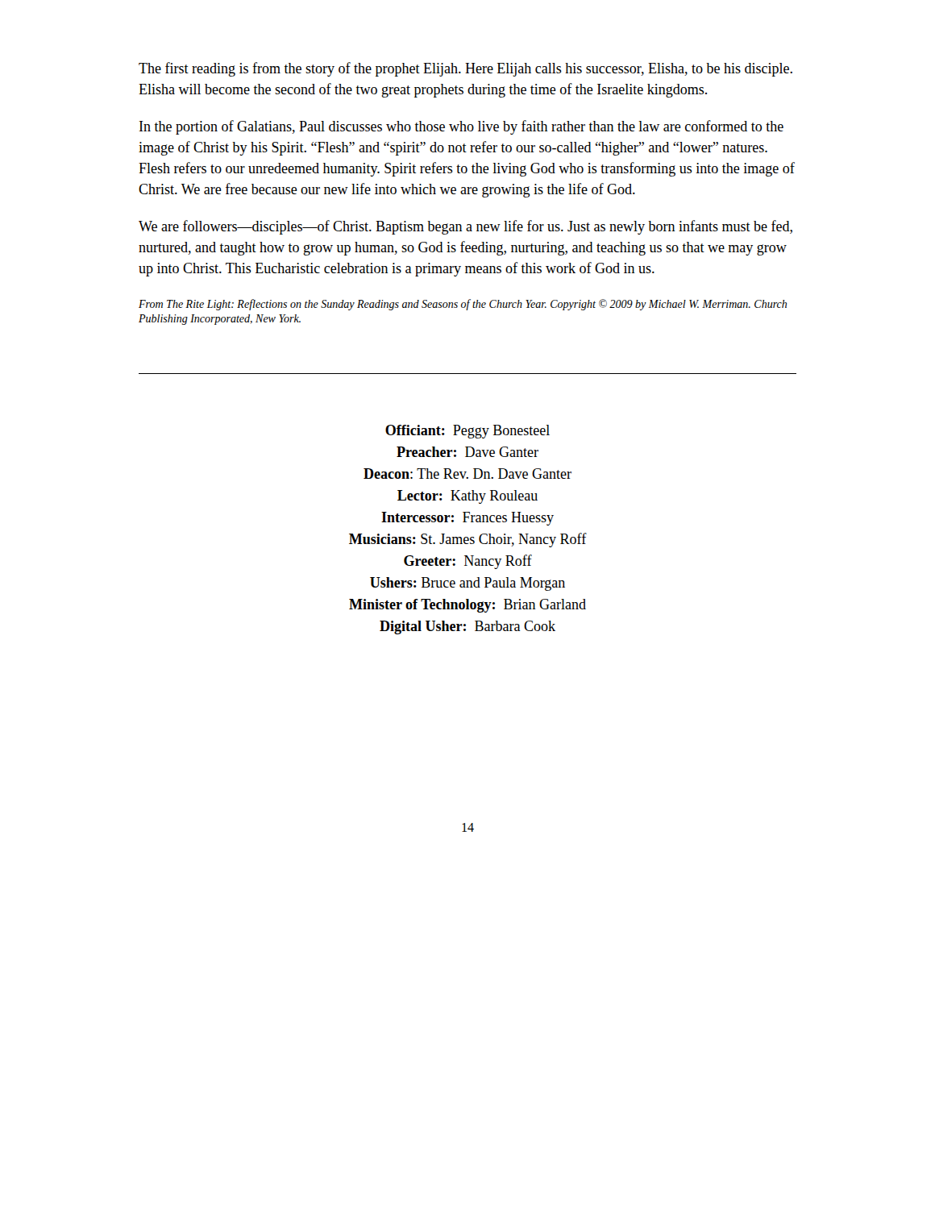The first reading is from the story of the prophet Elijah. Here Elijah calls his successor, Elisha, to be his disciple. Elisha will become the second of the two great prophets during the time of the Israelite kingdoms.
In the portion of Galatians, Paul discusses who those who live by faith rather than the law are conformed to the image of Christ by his Spirit. “Flesh” and “spirit” do not refer to our so-called “higher” and “lower” natures. Flesh refers to our unredeemed humanity. Spirit refers to the living God who is transforming us into the image of Christ. We are free because our new life into which we are growing is the life of God.
We are followers—disciples—of Christ. Baptism began a new life for us. Just as newly born infants must be fed, nurtured, and taught how to grow up human, so God is feeding, nurturing, and teaching us so that we may grow up into Christ. This Eucharistic celebration is a primary means of this work of God in us.
From The Rite Light: Reflections on the Sunday Readings and Seasons of the Church Year. Copyright © 2009 by Michael W. Merriman. Church Publishing Incorporated, New York.
Officiant: Peggy Bonesteel
Preacher: Dave Ganter
Deacon: The Rev. Dn. Dave Ganter
Lector: Kathy Rouleau
Intercessor: Frances Huessy
Musicians: St. James Choir, Nancy Roff
Greeter: Nancy Roff
Ushers: Bruce and Paula Morgan
Minister of Technology: Brian Garland
Digital Usher: Barbara Cook
14